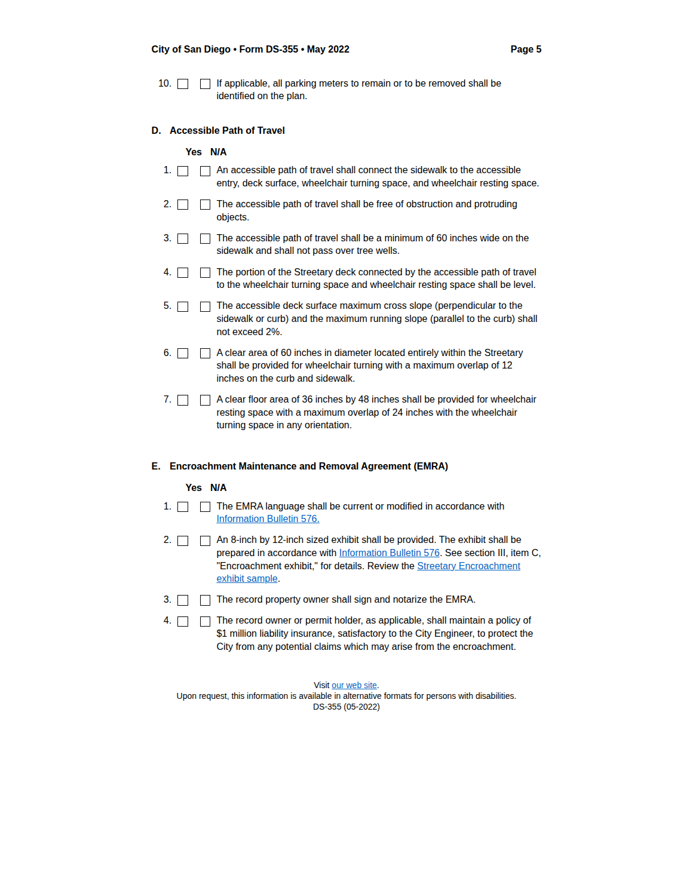City of San Diego • Form DS-355 • May 2022
Page 5
| 10. | | | If applicable, all parking meters to remain or to be removed shall be identified on the plan. |
D. Accessible Path of Travel
Yes N/A
| 1. | | | An accessible path of travel shall connect the sidewalk to the accessible entry, deck surface, wheelchair turning space, and wheelchair resting space. |
| 2. | | | The accessible path of travel shall be free of obstruction and protruding objects. |
| 3. | | | The accessible path of travel shall be a minimum of 60 inches wide on the sidewalk and shall not pass over tree wells. |
| 4. | | | The portion of the Streetary deck connected by the accessible path of travel to the wheelchair turning space and wheelchair resting space shall be level. |
| 5. | | | The accessible deck surface maximum cross slope (perpendicular to the sidewalk or curb) and the maximum running slope (parallel to the curb) shall not exceed 2%. |
| 6. | | | A clear area of 60 inches in diameter located entirely within the Streetary shall be provided for wheelchair turning with a maximum overlap of 12 inches on the curb and sidewalk. |
| 7. | | | A clear floor area of 36 inches by 48 inches shall be provided for wheelchair resting space with a maximum overlap of 24 inches with the wheelchair turning space in any orientation. |
E. Encroachment Maintenance and Removal Agreement (EMRA)
Yes N/A
| 1. | | | The EMRA language shall be current or modified in accordance with Information Bulletin 576. |
| 2. | | | An 8-inch by 12-inch sized exhibit shall be provided. The exhibit shall be prepared in accordance with Information Bulletin 576 . See section III, item C, "Encroachment exhibit," for details. Review the Streetary Encroachment exhibit sample . |
| 3. | | | The record property owner shall sign and notarize the EMRA. |
| 4. | | | The record owner or permit holder, as applicable, shall maintain a policy of $1 million liability insurance, satisfactory to the City Engineer, to protect the City from any potential claims which may arise from the encroachment. |
Visit our web site.
Upon request, this information is available in alternative formats for persons with disabilities.
DS-355 (05-2022)